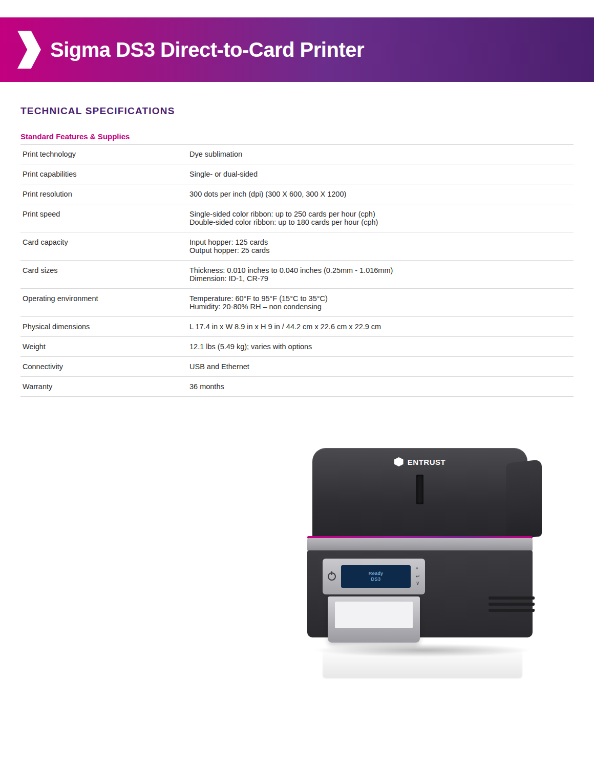Sigma DS3 Direct-to-Card Printer
Technical Specifications
Standard Features & Supplies
| Print technology | Dye sublimation |
| Print capabilities | Single- or dual-sided |
| Print resolution | 300 dots per inch (dpi) (300 X 600, 300 X 1200) |
| Print speed | Single-sided color ribbon: up to 250 cards per hour (cph) Double-sided color ribbon: up to 180 cards per hour (cph) |
| Card capacity | Input hopper: 125 cards Output hopper: 25 cards |
| Card sizes | Thickness: 0.010 inches to 0.040 inches (0.25mm - 1.016mm) Dimension: ID-1, CR-79 |
| Operating environment | Temperature: 60°F to 95°F (15°C to 35°C) Humidity: 20-80% RH – non condensing |
| Physical dimensions | L 17.4 in x W 8.9 in x H 9 in / 44.2 cm x 22.6 cm x 22.9 cm |
| Weight | 12.1 lbs (5.49 kg); varies with options |
| Connectivity | USB and Ethernet |
| Warranty | 36 months |
ENTRUST
Ready DS3
^↵∨